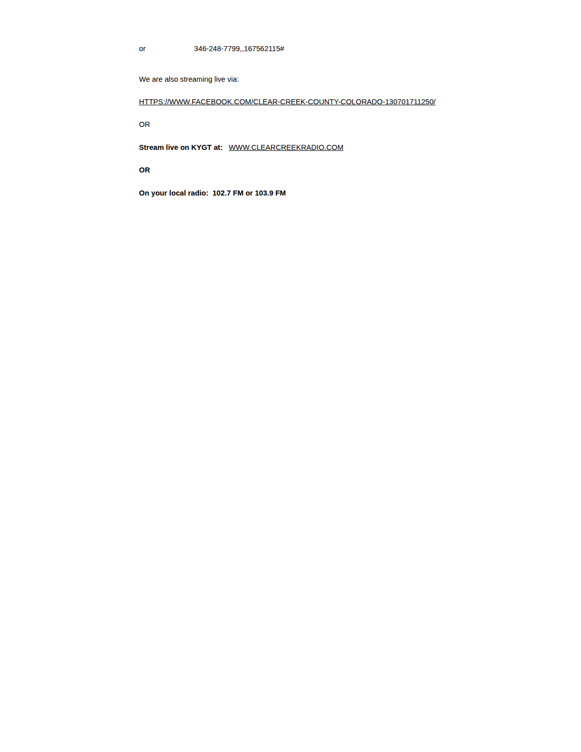or346-248-7799,,167562115#
We are also streaming live via:
HTTPS://WWW.FACEBOOK.COM/CLEAR-CREEK-COUNTY-COLORADO-130701711250/
OR
Stream live on KYGT at: WWW.CLEARCREEKRADIO.COM
OR
On your local radio: 102.7 FM or 103.9 FM